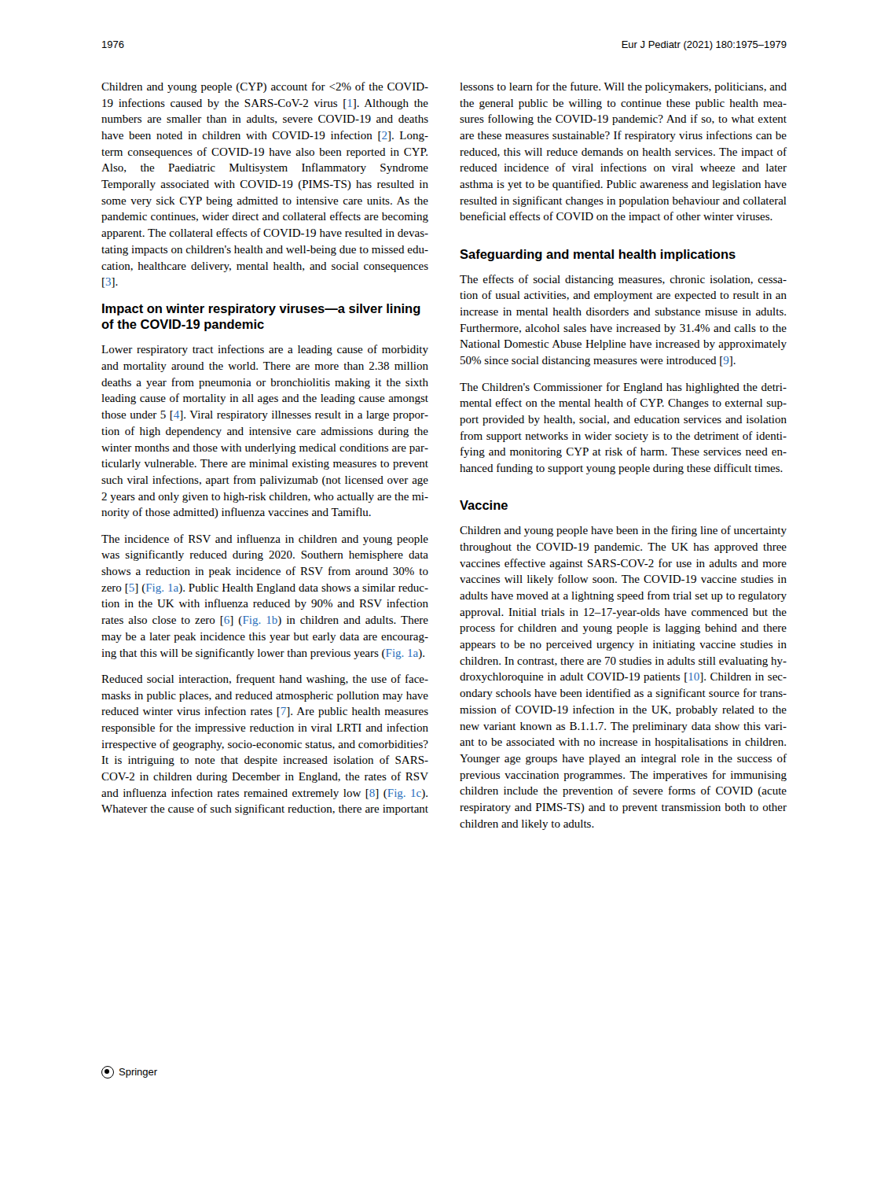1976 Eur J Pediatr (2021) 180:1975–1979
Children and young people (CYP) account for <2% of the COVID-19 infections caused by the SARS-CoV-2 virus [1]. Although the numbers are smaller than in adults, severe COVID-19 and deaths have been noted in children with COVID-19 infection [2]. Long-term consequences of COVID-19 have also been reported in CYP. Also, the Paediatric Multisystem Inflammatory Syndrome Temporally associated with COVID-19 (PIMS-TS) has resulted in some very sick CYP being admitted to intensive care units. As the pandemic continues, wider direct and collateral effects are becoming apparent. The collateral effects of COVID-19 have resulted in devastating impacts on children's health and well-being due to missed education, healthcare delivery, mental health, and social consequences [3].
Impact on winter respiratory viruses—a silver lining of the COVID-19 pandemic
Lower respiratory tract infections are a leading cause of morbidity and mortality around the world. There are more than 2.38 million deaths a year from pneumonia or bronchiolitis making it the sixth leading cause of mortality in all ages and the leading cause amongst those under 5 [4]. Viral respiratory illnesses result in a large proportion of high dependency and intensive care admissions during the winter months and those with underlying medical conditions are particularly vulnerable. There are minimal existing measures to prevent such viral infections, apart from palivizumab (not licensed over age 2 years and only given to high-risk children, who actually are the minority of those admitted) influenza vaccines and Tamiflu.
The incidence of RSV and influenza in children and young people was significantly reduced during 2020. Southern hemisphere data shows a reduction in peak incidence of RSV from around 30% to zero [5] (Fig. 1a). Public Health England data shows a similar reduction in the UK with influenza reduced by 90% and RSV infection rates also close to zero [6] (Fig. 1b) in children and adults. There may be a later peak incidence this year but early data are encouraging that this will be significantly lower than previous years (Fig. 1a).
Reduced social interaction, frequent hand washing, the use of facemasks in public places, and reduced atmospheric pollution may have reduced winter virus infection rates [7]. Are public health measures responsible for the impressive reduction in viral LRTI and infection irrespective of geography, socio-economic status, and comorbidities? It is intriguing to note that despite increased isolation of SARS-COV-2 in children during December in England, the rates of RSV and influenza infection rates remained extremely low [8] (Fig. 1c). Whatever the cause of such significant reduction, there are important lessons to learn for the future. Will the policymakers, politicians, and the general public be willing to continue these public health measures following the COVID-19 pandemic? And if so, to what extent are these measures sustainable? If respiratory virus infections can be reduced, this will reduce demands on health services. The impact of reduced incidence of viral infections on viral wheeze and later asthma is yet to be quantified. Public awareness and legislation have resulted in significant changes in population behaviour and collateral beneficial effects of COVID on the impact of other winter viruses.
Safeguarding and mental health implications
The effects of social distancing measures, chronic isolation, cessation of usual activities, and employment are expected to result in an increase in mental health disorders and substance misuse in adults. Furthermore, alcohol sales have increased by 31.4% and calls to the National Domestic Abuse Helpline have increased by approximately 50% since social distancing measures were introduced [9].
The Children's Commissioner for England has highlighted the detrimental effect on the mental health of CYP. Changes to external support provided by health, social, and education services and isolation from support networks in wider society is to the detriment of identifying and monitoring CYP at risk of harm. These services need enhanced funding to support young people during these difficult times.
Vaccine
Children and young people have been in the firing line of uncertainty throughout the COVID-19 pandemic. The UK has approved three vaccines effective against SARS-COV-2 for use in adults and more vaccines will likely follow soon. The COVID-19 vaccine studies in adults have moved at a lightning speed from trial set up to regulatory approval. Initial trials in 12–17-year-olds have commenced but the process for children and young people is lagging behind and there appears to be no perceived urgency in initiating vaccine studies in children. In contrast, there are 70 studies in adults still evaluating hydroxychloroquine in adult COVID-19 patients [10]. Children in secondary schools have been identified as a significant source for transmission of COVID-19 infection in the UK, probably related to the new variant known as B.1.1.7. The preliminary data show this variant to be associated with no increase in hospitalisations in children. Younger age groups have played an integral role in the success of previous vaccination programmes. The imperatives for immunising children include the prevention of severe forms of COVID (acute respiratory and PIMS-TS) and to prevent transmission both to other children and likely to adults.
Springer